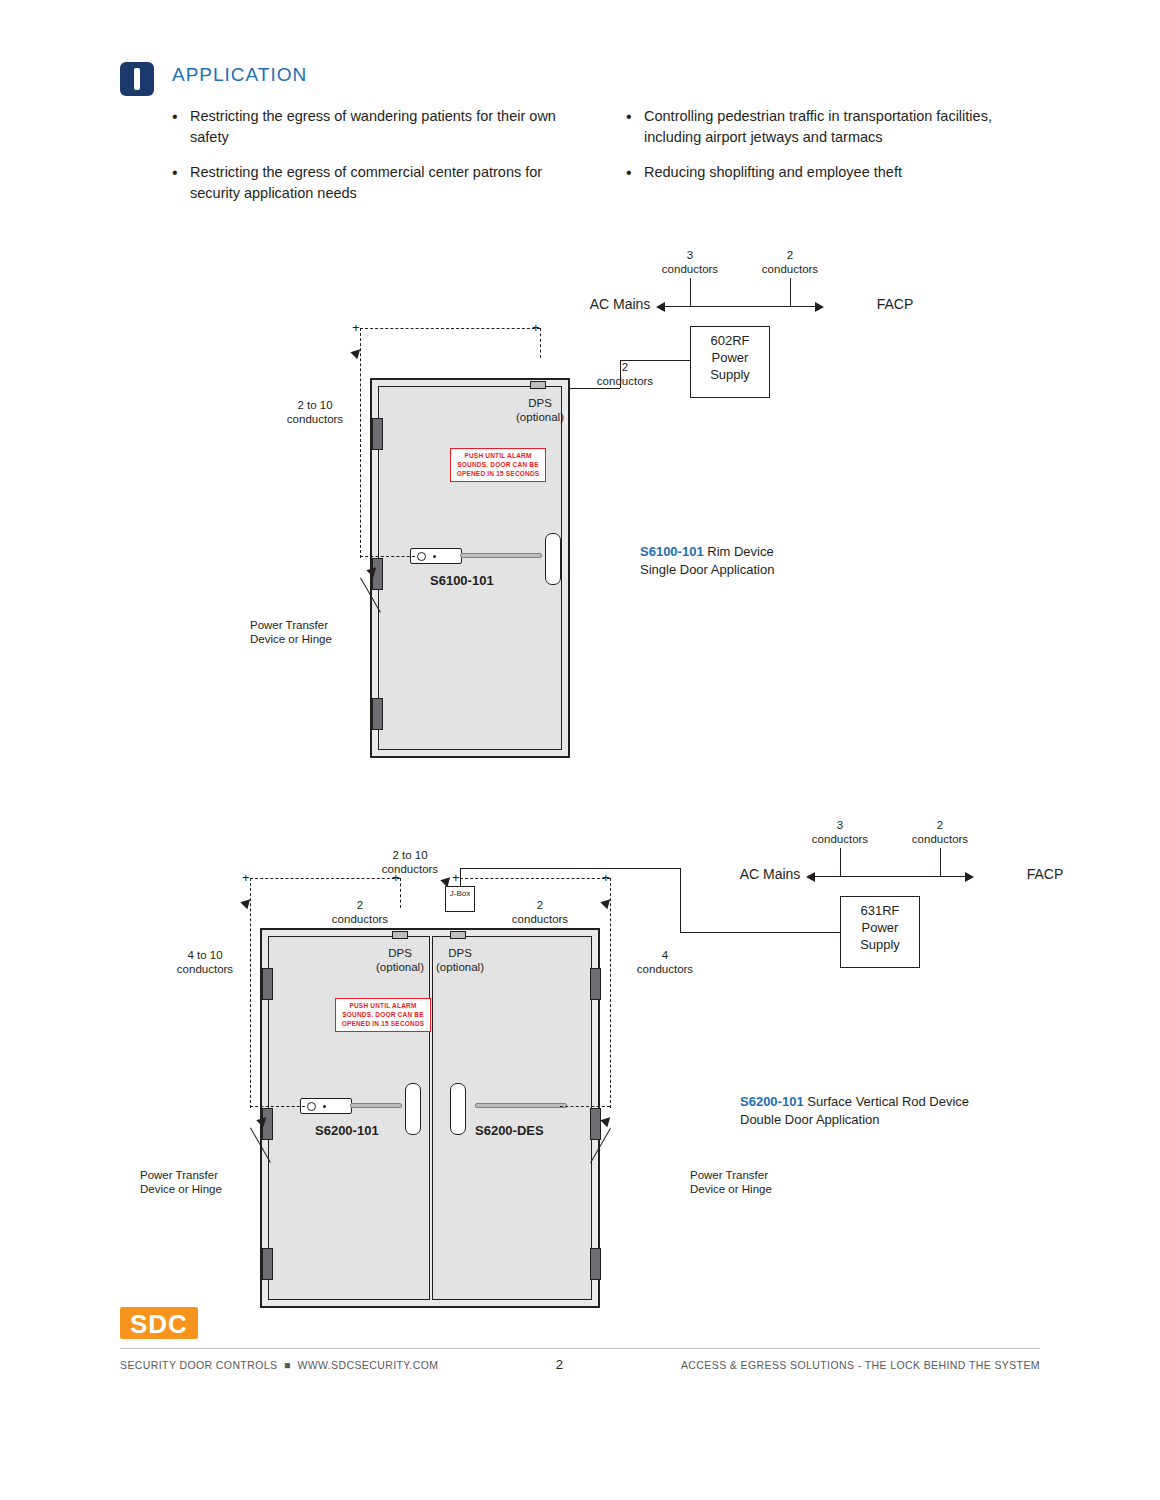APPLICATION
Restricting the egress of wandering patients for their own safety
Restricting the egress of commercial center patrons for security application needs
Controlling pedestrian traffic in transportation facilities, including airport jetways and tarmacs
Reducing shoplifting and employee theft
3
conductors
2
conductors
AC Mains
FACP
602RF
Power
Supply
2
conductors
DPS
(optional)
PUSH UNTIL ALARM
SOUNDS. DOOR CAN BE
OPENED IN 15 SECONDS
S6100-101
S6100-101 Rim Device
Single Door Application
2 to 10
conductors
Power Transfer
Device or Hinge
+
+
3
conductors
2
conductors
AC Mains
FACP
631RF
Power
Supply
J-Box
2 to 10
conductors
DPS
(optional)
DPS
(optional)
2
conductors
2
conductors
PUSH UNTIL ALARM
SOUNDS. DOOR CAN BE
OPENED IN 15 SECONDS
S6200-101
S6200-DES
S6200-101 Surface Vertical Rod Device
Double Door Application
+
+
+
+
4 to 10
conductors
4
conductors
Power Transfer
Device or Hinge
Power Transfer
Device or Hinge
SDC
SECURITY DOOR CONTROLS ■ WWW.SDCSECURITY.COM
2
ACCESS & EGRESS SOLUTIONS - THE LOCK BEHIND THE SYSTEM